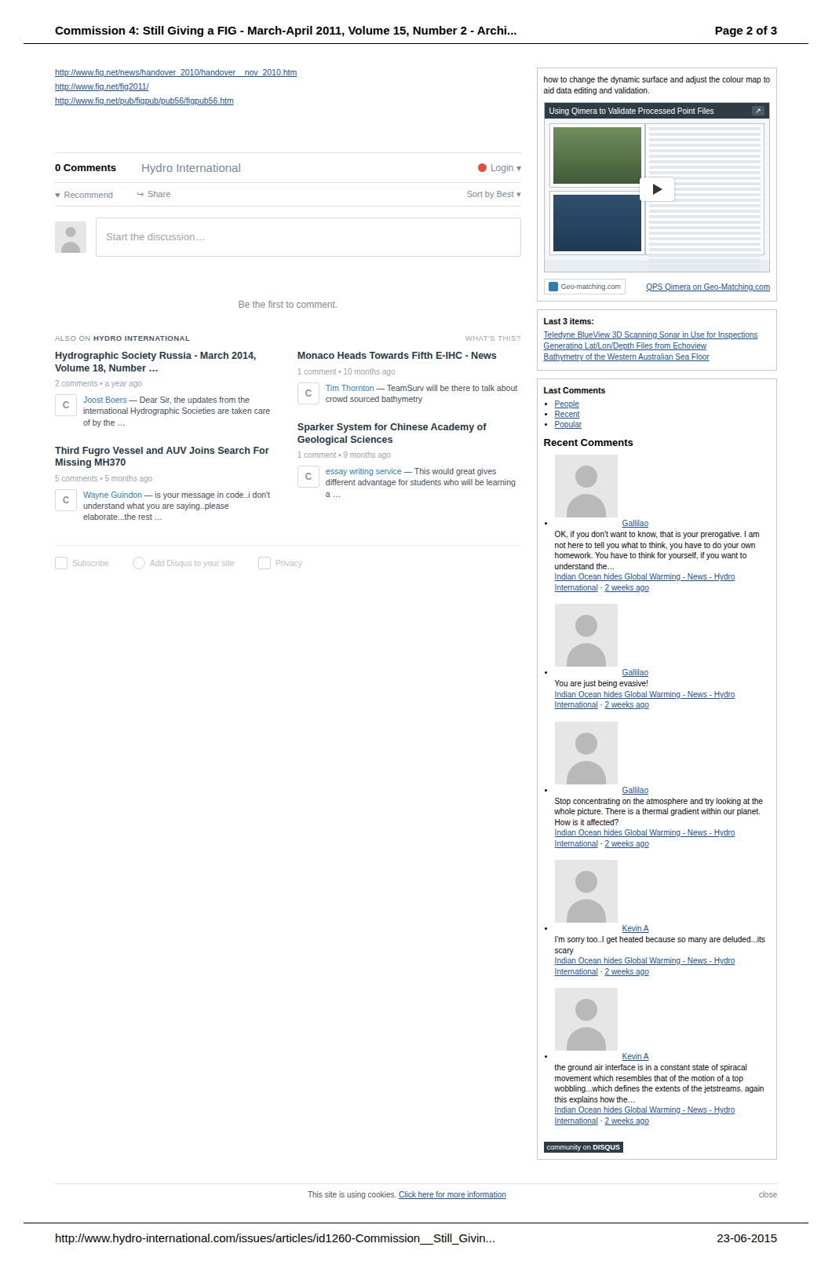Commission 4: Still Giving a FIG - March-April 2011, Volume 15, Number 2 - Archi...
Page 2 of 3
http://www.fig.net/news/handover_2010/handover__nov_2010.htm http://www.fig.net/fig2011/ http://www.fig.net/pub/figpub/pub56/figpub56.htm
0 Comments
Hydro International
Login ▾
Recommend
Share
Sort by Best ▾
Start the discussion…
Be the first to comment.
ALSO ON HYDRO INTERNATIONAL
WHAT'S THIS?
Hydrographic Society Russia - March 2014, Volume 18, Number …
2 comments • a year ago
Joost Boers — Dear Sir, the updates from the international Hydrographic Societies are taken care of by the …
Third Fugro Vessel and AUV Joins Search For Missing MH370
5 comments • 5 months ago
Wayne Guindon — is your message in code..i don't understand what you are saying..please elaborate...the rest …
Monaco Heads Towards Fifth E-IHC - News
1 comment • 10 months ago
Tim Thornton — TeamSurv will be there to talk about crowd sourced bathymetry
Sparker System for Chinese Academy of Geological Sciences
1 comment • 9 months ago
essay writing service — This would great gives different advantage for students who will be learning a …
Subscribe
Add Disqus to your site
Privacy
how to change the dynamic surface and adjust the colour map to aid data editing and validation.
Using Qimera to Validate Processed Point Files ↗
Geo-matching.com
QPS Qimera on Geo-Matching.com
Last 3 items:
Teledyne BlueView 3D Scanning Sonar in Use for Inspections
Generating Lat/Lon/Depth Files from Echoview
Bathymetry of the Western Australian Sea Floor
Last Comments
People
Recent
Popular
Recent Comments
Gallilao
OK, if you don't want to know, that is your prerogative. I am not here to tell you what to think, you have to do your own homework. You have to think for yourself, if you want to understand the…
Indian Ocean hides Global Warming - News - Hydro International · 2 weeks ago
Gallilao
You are just being evasive!
Indian Ocean hides Global Warming - News - Hydro International · 2 weeks ago
Gallilao
Stop concentrating on the atmosphere and try looking at the whole picture. There is a thermal gradient within our planet. How is it affected?
Indian Ocean hides Global Warming - News - Hydro International · 2 weeks ago
Kevin A
I'm sorry too..I get heated because so many are deluded...its scary
Indian Ocean hides Global Warming - News - Hydro International · 2 weeks ago
Kevin A
the ground air interface is in a constant state of spiracal movement which resembles that of the motion of a top wobbling...which defines the extents of the jetstreams. again this explains how the…
Indian Ocean hides Global Warming - News - Hydro International · 2 weeks ago
community on DISQUS
This site is using cookies. Click here for more information
close
http://www.hydro-international.com/issues/articles/id1260-Commission__Still_Givin...
23-06-2015